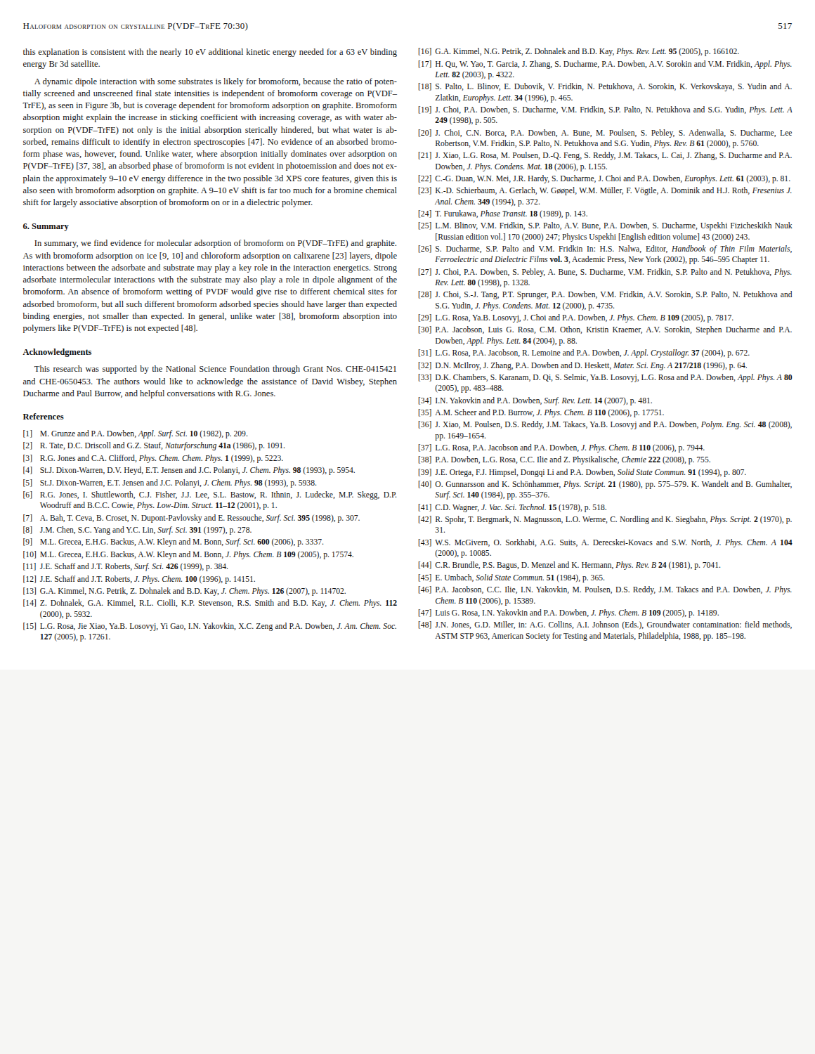Haloform adsorption on crystalline P(VDF–Tr FE 70:30)
517
this explanation is consistent with the nearly 10 eV additional kinetic energy needed for a 63 eV binding energy Br 3d satellite.
A dynamic dipole interaction with some substrates is likely for bromoform, because the ratio of potentially screened and unscreened final state intensities is independent of bromoform coverage on P(VDF–TrFE), as seen in Figure 3b, but is coverage dependent for bromoform adsorption on graphite. Bromoform absorption might explain the increase in sticking coefficient with increasing coverage, as with water absorption on P(VDF–TrFE) not only is the initial absorption sterically hindered, but what water is absorbed, remains difficult to identify in electron spectroscopies [47]. No evidence of an absorbed bromoform phase was, however, found. Unlike water, where absorption initially dominates over adsorption on P(VDF–TrFE) [37, 38], an absorbed phase of bromoform is not evident in photoemission and does not explain the approximately 9–10 eV energy difference in the two possible 3d XPS core features, given this is also seen with bromoform adsorption on graphite. A 9–10 eV shift is far too much for a bromine chemical shift for largely associative absorption of bromoform on or in a dielectric polymer.
6. Summary
In summary, we find evidence for molecular adsorption of bromoform on P(VDF–TrFE) and graphite. As with bromoform adsorption on ice [9, 10] and chloroform adsorption on calixarene [23] layers, dipole interactions between the adsorbate and substrate may play a key role in the interaction energetics. Strong adsorbate intermolecular interactions with the substrate may also play a role in dipole alignment of the bromoform. An absence of bromoform wetting of PVDF would give rise to different chemical sites for adsorbed bromoform, but all such different bromoform adsorbed species should have larger than expected binding energies, not smaller than expected. In general, unlike water [38], bromoform absorption into polymers like P(VDF–TrFE) is not expected [48].
Acknowledgments
This research was supported by the National Science Foundation through Grant Nos. CHE-0415421 and CHE-0650453. The authors would like to acknowledge the assistance of David Wisbey, Stephen Ducharme and Paul Burrow, and helpful conversations with R.G. Jones.
References
[1] M. Grunze and P.A. Dowben, Appl. Surf. Sci. 10 (1982), p. 209.
[2] R. Tate, D.C. Driscoll and G.Z. Stauf, Naturforschung 41a (1986), p. 1091.
[3] R.G. Jones and C.A. Clifford, Phys. Chem. Chem. Phys. 1 (1999), p. 5223.
[4] St.J. Dixon-Warren, D.V. Heyd, E.T. Jensen and J.C. Polanyi, J. Chem. Phys. 98 (1993), p. 5954.
[5] St.J. Dixon-Warren, E.T. Jensen and J.C. Polanyi, J. Chem. Phys. 98 (1993), p. 5938.
[6] R.G. Jones, I. Shuttleworth, C.J. Fisher, J.J. Lee, S.L. Bastow, R. Ithnin, J. Ludecke, M.P. Skegg, D.P. Woodruff and B.C.C. Cowie, Phys. Low-Dim. Struct. 11–12 (2001), p. 1.
[7] A. Bah, T. Ceva, B. Croset, N. Dupont-Pavlovsky and E. Ressouche, Surf. Sci. 395 (1998), p. 307.
[8] J.M. Chen, S.C. Yang and Y.C. Lin, Surf. Sci. 391 (1997), p. 278.
[9] M.L. Grecea, E.H.G. Backus, A.W. Kleyn and M. Bonn, Surf. Sci. 600 (2006), p. 3337.
[10] M.L. Grecea, E.H.G. Backus, A.W. Kleyn and M. Bonn, J. Phys. Chem. B 109 (2005), p. 17574.
[11] J.E. Schaff and J.T. Roberts, Surf. Sci. 426 (1999), p. 384.
[12] J.E. Schaff and J.T. Roberts, J. Phys. Chem. 100 (1996), p. 14151.
[13] G.A. Kimmel, N.G. Petrik, Z. Dohnalek and B.D. Kay, J. Chem. Phys. 126 (2007), p. 114702.
[14] Z. Dohnalek, G.A. Kimmel, R.L. Ciolli, K.P. Stevenson, R.S. Smith and B.D. Kay, J. Chem. Phys. 112 (2000), p. 5932.
[15] L.G. Rosa, Jie Xiao, Ya.B. Losovyj, Yi Gao, I.N. Yakovkin, X.C. Zeng and P.A. Dowben, J. Am. Chem. Soc. 127 (2005), p. 17261.
[16] G.A. Kimmel, N.G. Petrik, Z. Dohnalek and B.D. Kay, Phys. Rev. Lett. 95 (2005), p. 166102.
[17] H. Qu, W. Yao, T. Garcia, J. Zhang, S. Ducharme, P.A. Dowben, A.V. Sorokin and V.M. Fridkin, Appl. Phys. Lett. 82 (2003), p. 4322.
[18] S. Palto, L. Blinov, E. Dubovik, V. Fridkin, N. Petukhova, A. Sorokin, K. Verkovskaya, S. Yudin and A. Zlatkin, Europhys. Lett. 34 (1996), p. 465.
[19] J. Choi, P.A. Dowben, S. Ducharme, V.M. Fridkin, S.P. Palto, N. Petukhova and S.G. Yudin, Phys. Lett. A 249 (1998), p. 505.
[20] J. Choi, C.N. Borca, P.A. Dowben, A. Bune, M. Poulsen, S. Pebley, S. Adenwalla, S. Ducharme, Lee Robertson, V.M. Fridkin, S.P. Palto, N. Petukhova and S.G. Yudin, Phys. Rev. B 61 (2000), p. 5760.
[21] J. Xiao, L.G. Rosa, M. Poulsen, D.-Q. Feng, S. Reddy, J.M. Takacs, L. Cai, J. Zhang, S. Ducharme and P.A. Dowben, J. Phys. Condens. Mat. 18 (2006), p. L155.
[22] C.-G. Duan, W.N. Mei, J.R. Hardy, S. Ducharme, J. Choi and P.A. Dowben, Europhys. Lett. 61 (2003), p. 81.
[23] K.-D. Schierbaum, A. Gerlach, W. Gøøpel, W.M. Müller, F. Vögtle, A. Dominik and H.J. Roth, Fresenius J. Anal. Chem. 349 (1994), p. 372.
[24] T. Furukawa, Phase Transit. 18 (1989), p. 143.
[25] L.M. Blinov, V.M. Fridkin, S.P. Palto, A.V. Bune, P.A. Dowben, S. Ducharme, Uspekhi Fizicheskikh Nauk [Russian edition vol.] 170 (2000) 247; Physics Uspekhi [English edition volume] 43 (2000) 243.
[26] S. Ducharme, S.P. Palto and V.M. Fridkin In: H.S. Nalwa, Editor, Handbook of Thin Film Materials, Ferroelectric and Dielectric Films vol. 3, Academic Press, New York (2002), pp. 546–595 Chapter 11.
[27] J. Choi, P.A. Dowben, S. Pebley, A. Bune, S. Ducharme, V.M. Fridkin, S.P. Palto and N. Petukhova, Phys. Rev. Lett. 80 (1998), p. 1328.
[28] J. Choi, S.-J. Tang, P.T. Sprunger, P.A. Dowben, V.M. Fridkin, A.V. Sorokin, S.P. Palto, N. Petukhova and S.G. Yudin, J. Phys. Condens. Mat. 12 (2000), p. 4735.
[29] L.G. Rosa, Ya.B. Losovyj, J. Choi and P.A. Dowben, J. Phys. Chem. B 109 (2005), p. 7817.
[30] P.A. Jacobson, Luis G. Rosa, C.M. Othon, Kristin Kraemer, A.V. Sorokin, Stephen Ducharme and P.A. Dowben, Appl. Phys. Lett. 84 (2004), p. 88.
[31] L.G. Rosa, P.A. Jacobson, R. Lemoine and P.A. Dowben, J. Appl. Crystallogr. 37 (2004), p. 672.
[32] D.N. McIlroy, J. Zhang, P.A. Dowben and D. Heskett, Mater. Sci. Eng. A 217/218 (1996), p. 64.
[33] D.K. Chambers, S. Karanam, D. Qi, S. Selmic, Ya.B. Losovyj, L.G. Rosa and P.A. Dowben, Appl. Phys. A 80 (2005), pp. 483–488.
[34] I.N. Yakovkin and P.A. Dowben, Surf. Rev. Lett. 14 (2007), p. 481.
[35] A.M. Scheer and P.D. Burrow, J. Phys. Chem. B 110 (2006), p. 17751.
[36] J. Xiao, M. Poulsen, D.S. Reddy, J.M. Takacs, Ya.B. Losovyj and P.A. Dowben, Polym. Eng. Sci. 48 (2008), pp. 1649–1654.
[37] L.G. Rosa, P.A. Jacobson and P.A. Dowben, J. Phys. Chem. B 110 (2006), p. 7944.
[38] P.A. Dowben, L.G. Rosa, C.C. Ilie and Z. Physikalische, Chemie 222 (2008), p. 755.
[39] J.E. Ortega, F.J. Himpsel, Dongqi Li and P.A. Dowben, Solid State Commun. 91 (1994), p. 807.
[40] O. Gunnarsson and K. Schönhammer, Phys. Script. 21 (1980), pp. 575–579. K. Wandelt and B. Gumhalter, Surf. Sci. 140 (1984), pp. 355–376.
[41] C.D. Wagner, J. Vac. Sci. Technol. 15 (1978), p. 518.
[42] R. Spohr, T. Bergmark, N. Magnusson, L.O. Werme, C. Nordling and K. Siegbahn, Phys. Script. 2 (1970), p. 31.
[43] W.S. McGivern, O. Sorkhabi, A.G. Suits, A. Derecskei-Kovacs and S.W. North, J. Phys. Chem. A 104 (2000), p. 10085.
[44] C.R. Brundle, P.S. Bagus, D. Menzel and K. Hermann, Phys. Rev. B 24 (1981), p. 7041.
[45] E. Umbach, Solid State Commun. 51 (1984), p. 365.
[46] P.A. Jacobson, C.C. Ilie, I.N. Yakovkin, M. Poulsen, D.S. Reddy, J.M. Takacs and P.A. Dowben, J. Phys. Chem. B 110 (2006), p. 15389.
[47] Luis G. Rosa, I.N. Yakovkin and P.A. Dowben, J. Phys. Chem. B 109 (2005), p. 14189.
[48] J.N. Jones, G.D. Miller, in: A.G. Collins, A.I. Johnson (Eds.), Groundwater contamination: field methods, ASTM STP 963, American Society for Testing and Materials, Philadelphia, 1988, pp. 185–198.